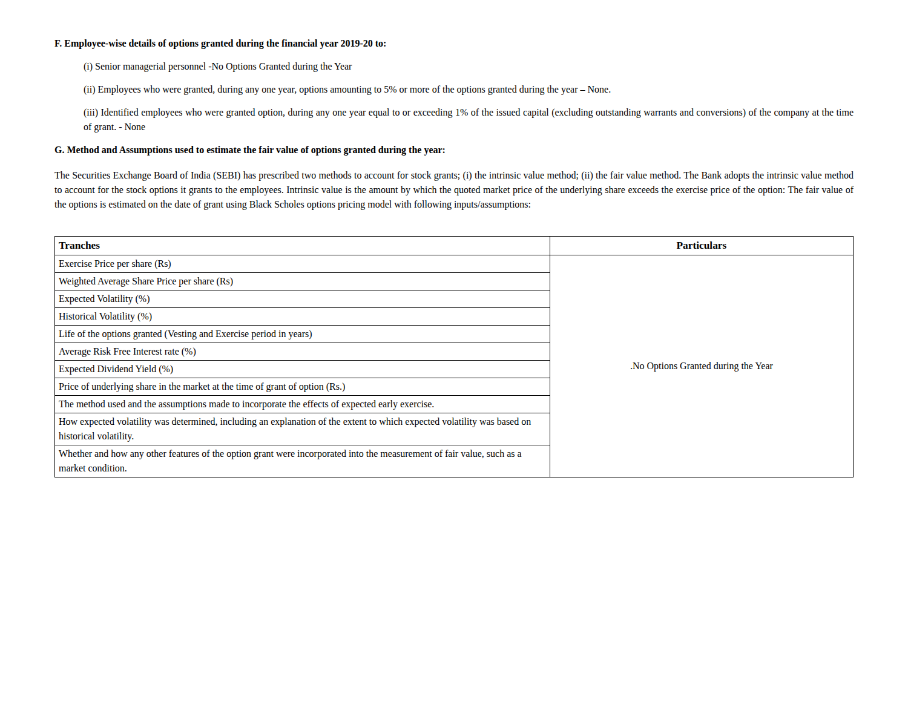F. Employee-wise details of options granted during the financial year 2019-20 to:
(i) Senior managerial personnel -No Options Granted during the Year
(ii) Employees who were granted, during any one year, options amounting to 5% or more of the options granted during the year – None.
(iii) Identified employees who were granted option, during any one year equal to or exceeding 1% of the issued capital (excluding outstanding warrants and conversions) of the company at the time of grant. - None
G. Method and Assumptions used to estimate the fair value of options granted during the year:
The Securities Exchange Board of India (SEBI) has prescribed two methods to account for stock grants; (i) the intrinsic value method; (ii) the fair value method. The Bank adopts the intrinsic value method to account for the stock options it grants to the employees. Intrinsic value is the amount by which the quoted market price of the underlying share exceeds the exercise price of the option: The fair value of the options is estimated on the date of grant using Black Scholes options pricing model with following inputs/assumptions:
| Tranches | Particulars |
| --- | --- |
| Exercise Price per share (Rs) | .No Options Granted during the Year |
| Weighted Average Share Price per share (Rs) |
| Expected Volatility (%) |
| Historical Volatility (%) |
| Life of the options granted (Vesting and Exercise period in years) |
| Average Risk Free Interest rate (%) |
| Expected Dividend Yield (%) |
| Price of underlying share in the market at the time of grant of option (Rs.) |
| The method used and the assumptions made to incorporate the effects of expected early exercise. |
| How expected volatility was determined, including an explanation of the extent to which expected volatility was based on historical volatility. |
| Whether and how any other features of the option grant were incorporated into the measurement of fair value, such as a market condition. |